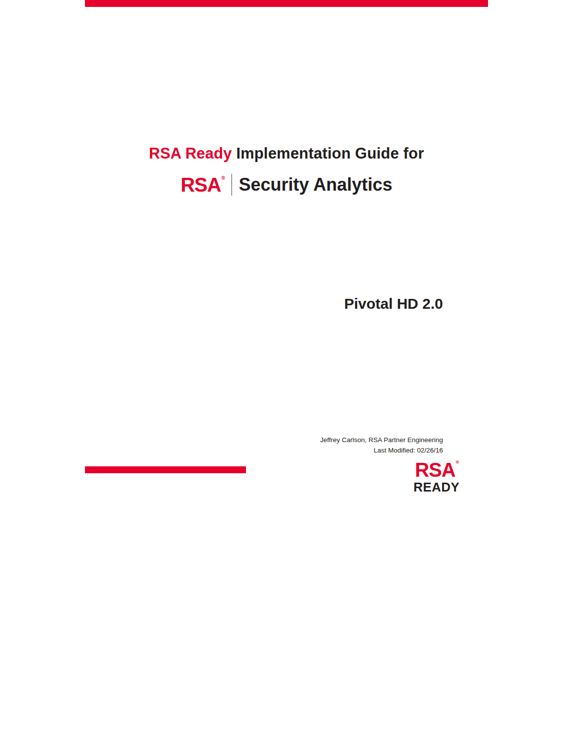RSA Ready Implementation Guide for
RSA® Security Analytics
Pivotal HD 2.0
Jeffrey Carlson, RSA Partner Engineering
Last Modified: 02/26/16
RSA® READY